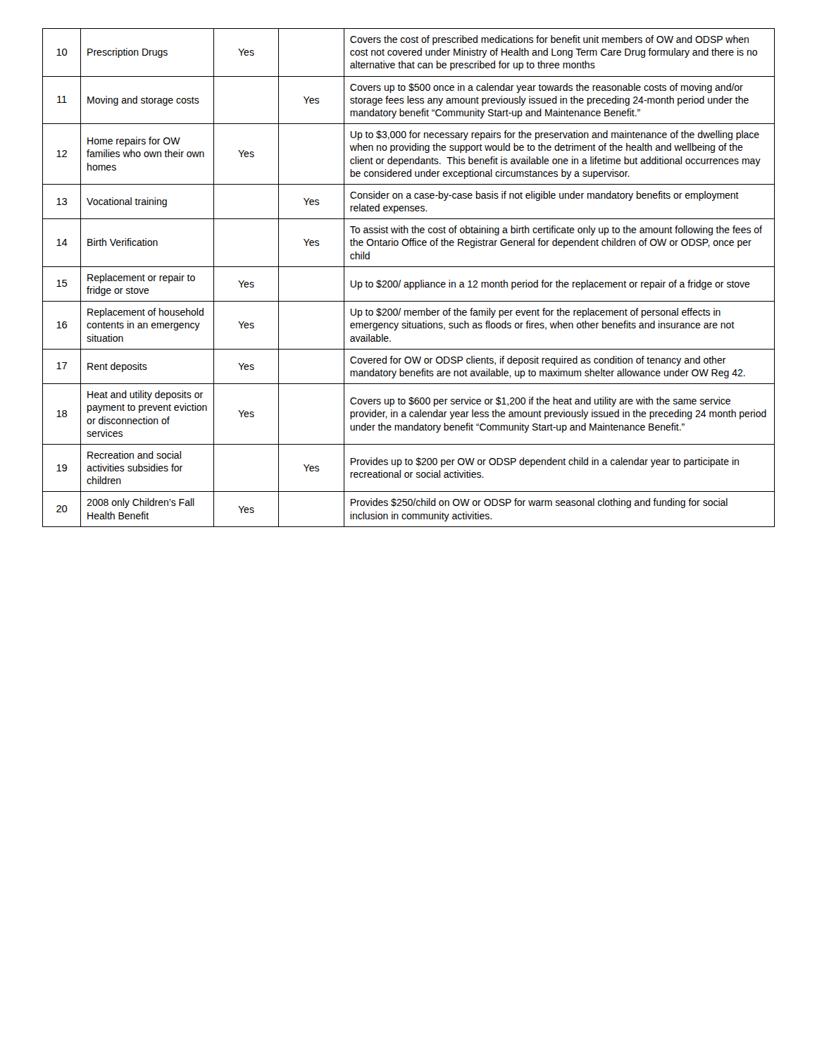| 10 | Prescription Drugs | Yes | | Covers the cost of prescribed medications for benefit unit members of OW and ODSP when cost not covered under Ministry of Health and Long Term Care Drug formulary and there is no alternative that can be prescribed for up to three months |
| 11 | Moving and storage costs | | Yes | Covers up to $500 once in a calendar year towards the reasonable costs of moving and/or storage fees less any amount previously issued in the preceding 24-month period under the mandatory benefit “Community Start-up and Maintenance Benefit.” |
| 12 | Home repairs for OW families who own their own homes | Yes | | Up to $3,000 for necessary repairs for the preservation and maintenance of the dwelling place when no providing the support would be to the detriment of the health and wellbeing of the client or dependants. This benefit is available one in a lifetime but additional occurrences may be considered under exceptional circumstances by a supervisor. |
| 13 | Vocational training | | Yes | Consider on a case-by-case basis if not eligible under mandatory benefits or employment related expenses. |
| 14 | Birth Verification | | Yes | To assist with the cost of obtaining a birth certificate only up to the amount following the fees of the Ontario Office of the Registrar General for dependent children of OW or ODSP, once per child |
| 15 | Replacement or repair to fridge or stove | Yes | | Up to $200/ appliance in a 12 month period for the replacement or repair of a fridge or stove |
| 16 | Replacement of household contents in an emergency situation | Yes | | Up to $200/ member of the family per event for the replacement of personal effects in emergency situations, such as floods or fires, when other benefits and insurance are not available. |
| 17 | Rent deposits | Yes | | Covered for OW or ODSP clients, if deposit required as condition of tenancy and other mandatory benefits are not available, up to maximum shelter allowance under OW Reg 42. |
| 18 | Heat and utility deposits or payment to prevent eviction or disconnection of services | Yes | | Covers up to $600 per service or $1,200 if the heat and utility are with the same service provider, in a calendar year less the amount previously issued in the preceding 24 month period under the mandatory benefit “Community Start-up and Maintenance Benefit.” |
| 19 | Recreation and social activities subsidies for children | | Yes | Provides up to $200 per OW or ODSP dependent child in a calendar year to participate in recreational or social activities. |
| 20 | 2008 only Children’s Fall Health Benefit | Yes | | Provides $250/child on OW or ODSP for warm seasonal clothing and funding for social inclusion in community activities. |